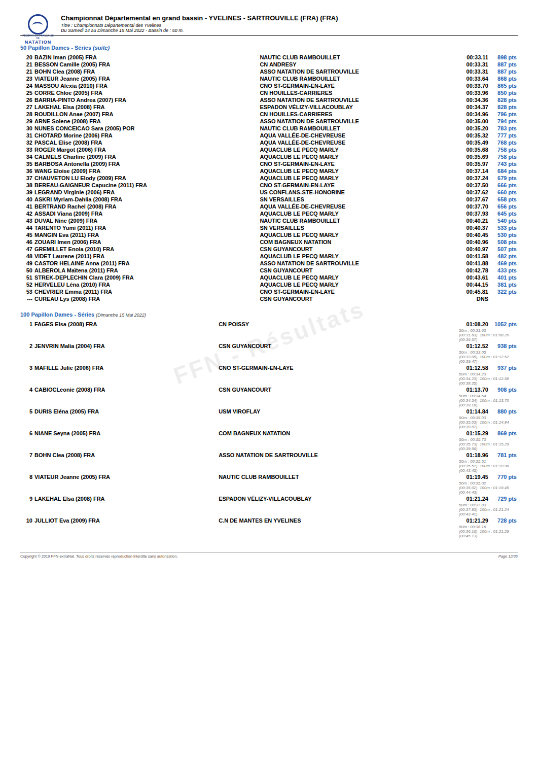FFN - Résultats
FÉDÉRATION FRANÇAISE DE
NATATION
Championnat Départemental en grand bassin - YVELINES - SARTROUVILLE (FRA) (FRA)
Titre : Championnats Départemental des Yvelines
Du Samedi 14 au Dimanche 15 Mai 2022 - Bassin de : 50 m.
50 Papillon Dames - Séries (suite)
| 20 | BAZIN Iman (2005) FRA | NAUTIC CLUB RAMBOUILLET | 00:33.11 | 898 pts |
| 21 | BESSON Camille (2005) FRA | CN ANDRESY | 00:33.31 | 887 pts |
| 21 | BOHN Clea (2008) FRA | ASSO NATATION DE SARTROUVILLE | 00:33.31 | 887 pts |
| 23 | VIATEUR Jeanne (2005) FRA | NAUTIC CLUB RAMBOUILLET | 00:33.64 | 868 pts |
| 24 | MASSOU Alexia (2010) FRA | CNO ST-GERMAIN-EN-LAYE | 00:33.70 | 865 pts |
| 25 | CORRE Chloe (2005) FRA | CN HOUILLES-CARRIERES | 00:33.96 | 850 pts |
| 26 | BARRIA-PINTO Andrea (2007) FRA | ASSO NATATION DE SARTROUVILLE | 00:34.36 | 828 pts |
| 27 | LAKEHAL Elsa (2008) FRA | ESPADON VÉLIZY-VILLACOUBLAY | 00:34.37 | 828 pts |
| 28 | ROUDILLON Anae (2007) FRA | CN HOUILLES-CARRIERES | 00:34.96 | 796 pts |
| 29 | ARNE Solene (2008) FRA | ASSO NATATION DE SARTROUVILLE | 00:35.00 | 794 pts |
| 30 | NUNES CONCEICAO Sara (2005) POR | NAUTIC CLUB RAMBOUILLET | 00:35.20 | 783 pts |
| 31 | CHOTARD Morine (2006) FRA | AQUA VALLÉE-DE-CHEVREUSE | 00:35.32 | 777 pts |
| 32 | PASCAL Elise (2008) FRA | AQUA VALLÉE-DE-CHEVREUSE | 00:35.49 | 768 pts |
| 33 | ROGER Margot (2006) FRA | AQUACLUB LE PECQ MARLY | 00:35.68 | 758 pts |
| 34 | CALMELS Charline (2009) FRA | AQUACLUB LE PECQ MARLY | 00:35.69 | 758 pts |
| 35 | BARBOSA Antonella (2009) FRA | CNO ST-GERMAIN-EN-LAYE | 00:35.97 | 743 pts |
| 36 | WANG Eloise (2009) FRA | AQUACLUB LE PECQ MARLY | 00:37.14 | 684 pts |
| 37 | CHAUVETON LU Elody (2009) FRA | AQUACLUB LE PECQ MARLY | 00:37.24 | 679 pts |
| 38 | BEREAU-GAIGNEUR Capucine (2011) FRA | CNO ST-GERMAIN-EN-LAYE | 00:37.50 | 666 pts |
| 39 | LEGRAND Virginie (2006) FRA | US CONFLANS-STE-HONORINE | 00:37.62 | 660 pts |
| 40 | ASKRI Myriam-Dahlia (2008) FRA | SN VERSAILLES | 00:37.67 | 658 pts |
| 41 | BERTRAND Rachel (2008) FRA | AQUA VALLÉE-DE-CHEVREUSE | 00:37.70 | 656 pts |
| 42 | ASSADI Viana (2009) FRA | AQUACLUB LE PECQ MARLY | 00:37.93 | 645 pts |
| 43 | DUVAL Nine (2009) FRA | NAUTIC CLUB RAMBOUILLET | 00:40.21 | 540 pts |
| 44 | TARENTO Yumi (2011) FRA | SN VERSAILLES | 00:40.37 | 533 pts |
| 45 | MANGIN Eva (2011) FRA | AQUACLUB LE PECQ MARLY | 00:40.45 | 530 pts |
| 46 | ZOUARI Imen (2006) FRA | COM BAGNEUX NATATION | 00:40.96 | 508 pts |
| 47 | GREMILLET Enola (2010) FRA | CSN GUYANCOURT | 00:40.97 | 507 pts |
| 48 | VIDET Laurene (2011) FRA | AQUACLUB LE PECQ MARLY | 00:41.58 | 482 pts |
| 49 | CASTOR HELAINE Anna (2011) FRA | ASSO NATATION DE SARTROUVILLE | 00:41.88 | 469 pts |
| 50 | ALBEROLA Maïtena (2011) FRA | CSN GUYANCOURT | 00:42.78 | 433 pts |
| 51 | STREK-DEPLECHIN Clara (2009) FRA | AQUACLUB LE PECQ MARLY | 00:43.61 | 401 pts |
| 52 | HERVELEU Léna (2010) FRA | AQUACLUB LE PECQ MARLY | 00:44.15 | 381 pts |
| 53 | CHEVRIER Emma (2011) FRA | CNO ST-GERMAIN-EN-LAYE | 00:45.81 | 322 pts |
| --- | CUREAU Lys (2008) FRA | CSN GUYANCOURT | DNS | |
100 Papillon Dames - Séries (Dimanche 15 Mai 2022)
| 1 | FAGES Elsa (2008) FRA | CN POISSY | 01:08.20 | 1052 pts |
| | | 50m : 00:31.63 (00:31.63) 100m : 01:08.20 (00:36.57) |
| 2 | JENVRIN Malia (2004) FRA | CSN GUYANCOURT | 01:12.52 | 938 pts |
| | | 50m : 00:33.05 (00:33.05) 100m : 01:12.52 (00:39.47) |
| 3 | MAFILLE Julie (2006) FRA | CNO ST-GERMAIN-EN-LAYE | 01:12.58 | 937 pts |
| | | 50m : 00:34.23 (00:34.23) 100m : 01:12.58 (00:38.35) |
| 4 | CABIOCLeonie (2008) FRA | CSN GUYANCOURT | 01:13.70 | 908 pts |
| | | 50m : 00:34.54 (00:34.54) 100m : 01:13.70 (00:39.16) |
| 5 | DURIS Eléna (2005) FRA | USM VIROFLAY | 01:14.84 | 880 pts |
| | | 50m : 00:35.03 (00:35.03) 100m : 01:14.84 (00:39.81) |
| 6 | NIANE Seyna (2005) FRA | COM BAGNEUX NATATION | 01:15.29 | 869 pts |
| | | 50m : 00:35.73 (00:35.73) 100m : 01:15.29 (00:39.56) |
| 7 | BOHN Clea (2008) FRA | ASSO NATATION DE SARTROUVILLE | 01:18.96 | 781 pts |
| | | 50m : 00:35.51 (00:35.51) 100m : 01:18.96 (00:43.45) |
| 8 | VIATEUR Jeanne (2005) FRA | NAUTIC CLUB RAMBOUILLET | 01:19.45 | 770 pts |
| | | 50m : 00:35.02 (00:35.02) 100m : 01:19.45 (00:44.43) |
| 9 | LAKEHAL Elsa (2008) FRA | ESPADON VÉLIZY-VILLACOUBLAY | 01:21.24 | 729 pts |
| | | 50m : 00:37.83 (00:37.83) 100m : 01:21.24 (00:43.41) |
| 10 | JULLIOT Eva (2009) FRA | C.N DE MANTES EN YVELINES | 01:21.29 | 728 pts |
| | | 50m : 00:36.16 (00:36.16) 100m : 01:21.29 (00:45.13) |
Copyright © 2019 FFN-extraNat. Tous droits réservés reproduction interdite sans autorisation. Page 12/36